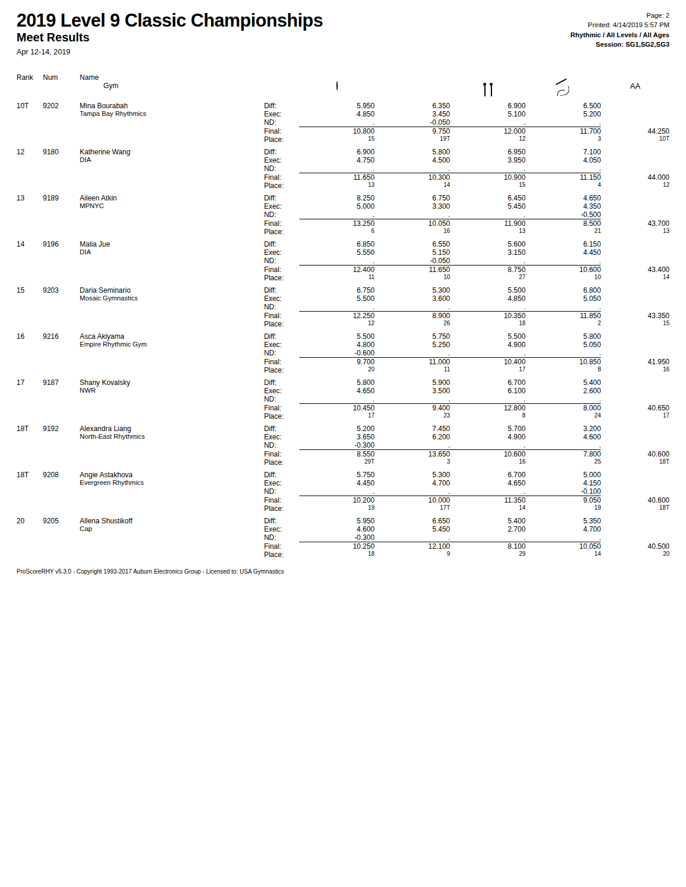2019 Level 9 Classic Championships
Meet Results
Apr 12-14, 2019
Page: 2
Printed: 4/14/2019 5:57 PM
Rhythmic / All Levels / All Ages
Session: SG1,SG2,SG3
| Rank | Num | Name | |
| --- | --- | --- | --- |
| | | Gym | | | | | | AA |
| 10T | 9202 | Mina Bourabah | Diff: | 5.950 | 6.350 | 6.900 | 6.500 | |
| | | Tampa Bay Rhythmics | Exec: | 4.850 | 3.450 | 5.100 | 5.200 | |
| | | | ND: | . | -0.050 | . | . | |
| | | | Final: | 10.800 | 9.750 | 12.000 | 11.700 | 44.250 |
| | | | Place: | 15 | 19T | 12 | 3 | 10T |
| 12 | 9180 | Katherine Wang | Diff: | 6.900 | 5.800 | 6.950 | 7.100 | |
| | | DIA | Exec: | 4.750 | 4.500 | 3.950 | 4.050 | |
| | | | ND: | . | . | . | . | |
| | | | Final: | 11.650 | 10.300 | 10.900 | 11.150 | 44.000 |
| | | | Place: | 13 | 14 | 15 | 4 | 12 |
| 13 | 9189 | Aileen Atkin | Diff: | 8.250 | 6.750 | 6.450 | 4.650 | |
| | | MPNYC | Exec: | 5.000 | 3.300 | 5.450 | 4.350 | |
| | | | ND: | . | . | . | -0.500 | |
| | | | Final: | 13.250 | 10.050 | 11.900 | 8.500 | 43.700 |
| | | | Place: | 6 | 16 | 13 | 21 | 13 |
| 14 | 9196 | Malia Jue | Diff: | 6.850 | 6.550 | 5.600 | 6.150 | |
| | | DIA | Exec: | 5.550 | 5.150 | 3.150 | 4.450 | |
| | | | ND: | . | -0.050 | . | . | |
| | | | Final: | 12.400 | 11.650 | 8.750 | 10.600 | 43.400 |
| | | | Place: | 11 | 10 | 27 | 10 | 14 |
| 15 | 9203 | Daria Seminario | Diff: | 6.750 | 5.300 | 5.500 | 6.800 | |
| | | Mosaic Gymnastics | Exec: | 5.500 | 3.600 | 4.850 | 5.050 | |
| | | | ND: | . | . | . | . | |
| | | | Final: | 12.250 | 8.900 | 10.350 | 11.850 | 43.350 |
| | | | Place: | 12 | 26 | 18 | 2 | 15 |
| 16 | 9216 | Asca Akiyama | Diff: | 5.500 | 5.750 | 5.500 | 5.800 | |
| | | Empire Rhythmic Gym | Exec: | 4.800 | 5.250 | 4.900 | 5.050 | |
| | | | ND: | -0.600 | . | . | . | |
| | | | Final: | 9.700 | 11.000 | 10.400 | 10.850 | 41.950 |
| | | | Place: | 20 | 11 | 17 | 8 | 16 |
| 17 | 9187 | Shany Kovalsky | Diff: | 5.800 | 5.900 | 6.700 | 5.400 | |
| | | NWR | Exec: | 4.650 | 3.500 | 6.100 | 2.600 | |
| | | | ND: | . | . | . | . | |
| | | | Final: | 10.450 | 9.400 | 12.800 | 8.000 | 40.650 |
| | | | Place: | 17 | 23 | 8 | 24 | 17 |
| 18T | 9192 | Alexandra Liang | Diff: | 5.200 | 7.450 | 5.700 | 3.200 | |
| | | North-East Rhythmics | Exec: | 3.650 | 6.200 | 4.900 | 4.600 | |
| | | | ND: | -0.300 | . | . | . | |
| | | | Final: | 8.550 | 13.650 | 10.600 | 7.800 | 40.600 |
| | | | Place: | 29T | 3 | 16 | 25 | 18T |
| 18T | 9208 | Angie Astakhova | Diff: | 5.750 | 5.300 | 6.700 | 5.000 | |
| | | Evergreen Rhythmics | Exec: | 4.450 | 4.700 | 4.650 | 4.150 | |
| | | | ND: | . | . | . | -0.100 | |
| | | | Final: | 10.200 | 10.000 | 11.350 | 9.050 | 40.600 |
| | | | Place: | 19 | 17T | 14 | 19 | 18T |
| 20 | 9205 | Allena Shustikoff | Diff: | 5.950 | 6.650 | 5.400 | 5.350 | |
| | | Cap | Exec: | 4.600 | 5.450 | 2.700 | 4.700 | |
| | | | ND: | -0.300 | . | . | . | |
| | | | Final: | 10.250 | 12.100 | 8.100 | 10.050 | 40.500 |
| | | | Place: | 18 | 9 | 29 | 14 | 20 |
ProScoreRHY v5.3.0 - Copyright 1993-2017 Auburn Electronics Group - Licensed to: USA Gymnastics